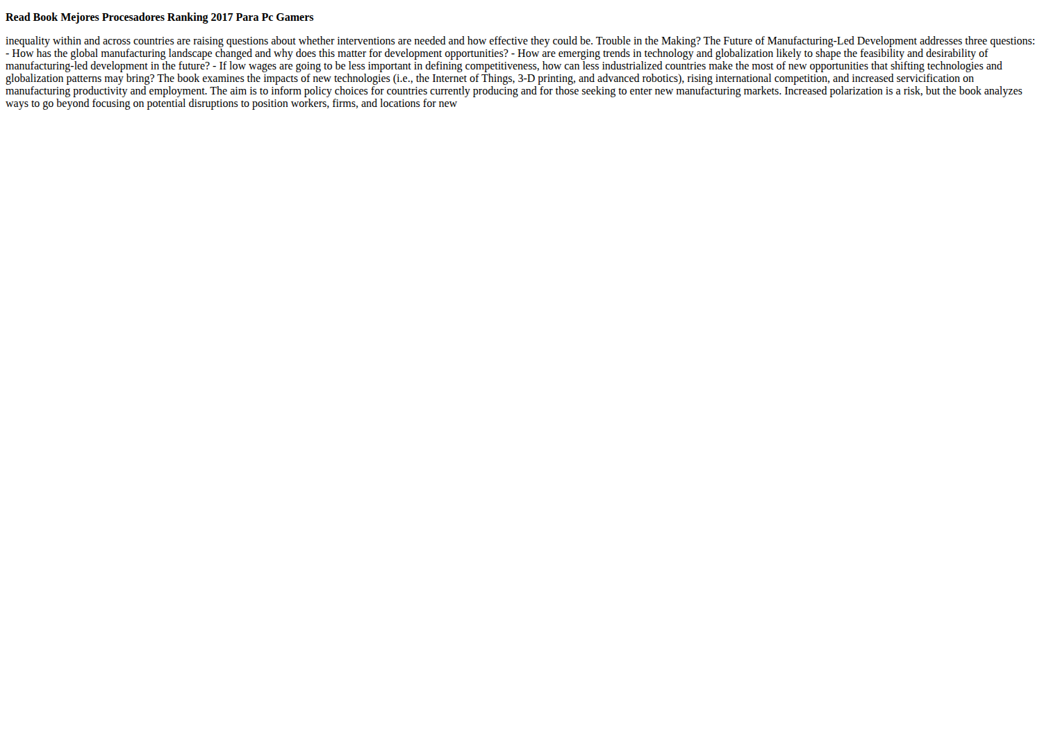Read Book Mejores Procesadores Ranking 2017 Para Pc Gamers
inequality within and across countries are raising questions about whether interventions are needed and how effective they could be. Trouble in the Making? The Future of Manufacturing-Led Development addresses three questions: - How has the global manufacturing landscape changed and why does this matter for development opportunities? - How are emerging trends in technology and globalization likely to shape the feasibility and desirability of manufacturing-led development in the future? - If low wages are going to be less important in defining competitiveness, how can less industrialized countries make the most of new opportunities that shifting technologies and globalization patterns may bring? The book examines the impacts of new technologies (i.e., the Internet of Things, 3-D printing, and advanced robotics), rising international competition, and increased servicification on manufacturing productivity and employment. The aim is to inform policy choices for countries currently producing and for those seeking to enter new manufacturing markets. Increased polarization is a risk, but the book analyzes ways to go beyond focusing on potential disruptions to position workers, firms, and locations for new